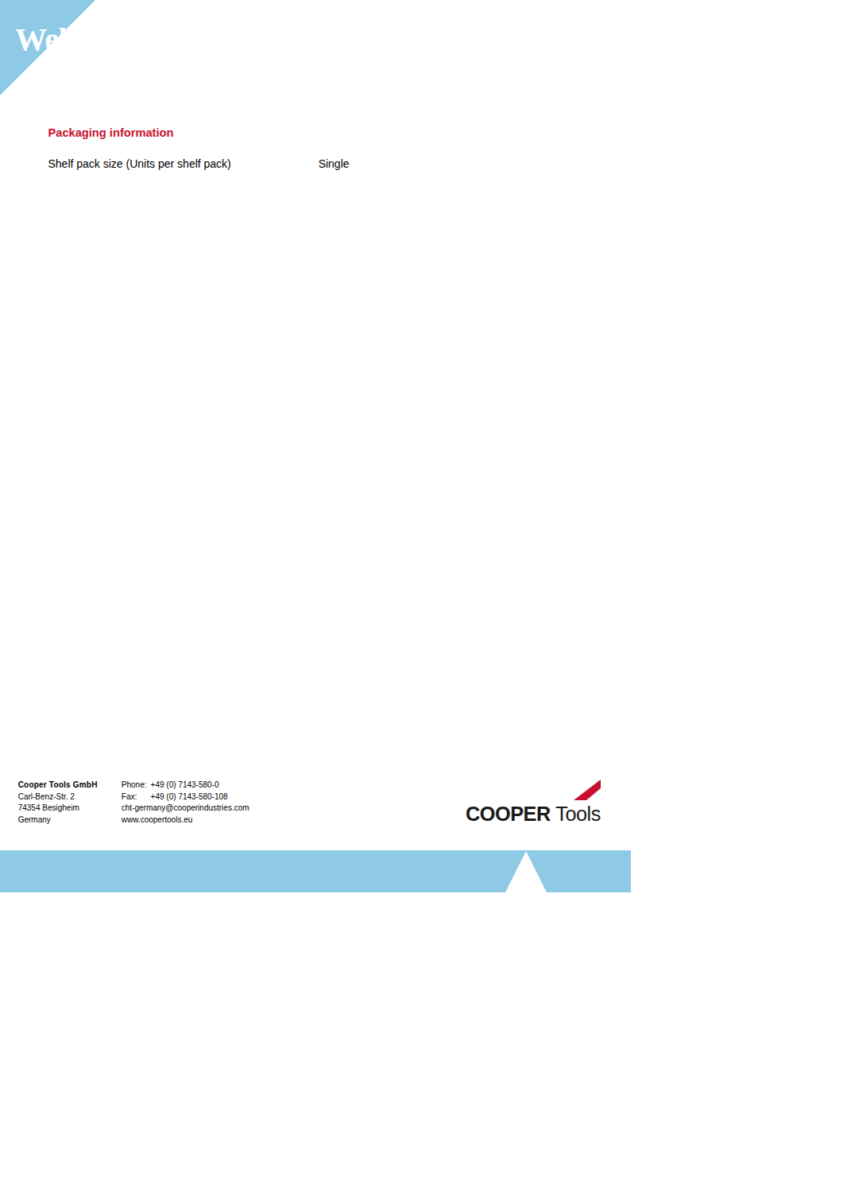Weller®
Packaging information
Shelf pack size (Units per shelf pack)
Single
Cooper Tools GmbH
Carl-Benz-Str. 2
74354 Besigheim
Germany
Phone: +49 (0) 7143-580-0
Fax: +49 (0) 7143-580-108
cht-germany@cooperindustries.com
www.coopertools.eu
COOPER Tools